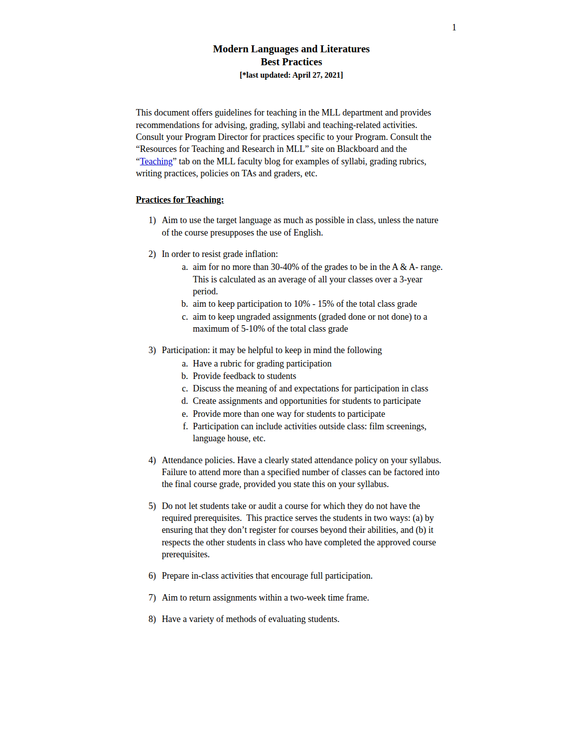1
Modern Languages and LiteraturesBest Practices
[*last updated: April 27, 2021]
This document offers guidelines for teaching in the MLL department and provides recommendations for advising, grading, syllabi and teaching-related activities. Consult your Program Director for practices specific to your Program. Consult the “Resources for Teaching and Research in MLL” site on Blackboard and the “Teaching” tab on the MLL faculty blog for examples of syllabi, grading rubrics, writing practices, policies on TAs and graders, etc.
Practices for Teaching:
Aim to use the target language as much as possible in class, unless the nature of the course presupposes the use of English.
In order to resist grade inflation:
aim for no more than 30-40% of the grades to be in the A & A- range. This is calculated as an average of all your classes over a 3-year period.
aim to keep participation to 10% - 15% of the total class grade
aim to keep ungraded assignments (graded done or not done) to a maximum of 5-10% of the total class grade
Participation: it may be helpful to keep in mind the following
Have a rubric for grading participation
Provide feedback to students
Discuss the meaning of and expectations for participation in class
Create assignments and opportunities for students to participate
Provide more than one way for students to participate
Participation can include activities outside class: film screenings, language house, etc.
Attendance policies. Have a clearly stated attendance policy on your syllabus. Failure to attend more than a specified number of classes can be factored into the final course grade, provided you state this on your syllabus.
Do not let students take or audit a course for which they do not have the required prerequisites. This practice serves the students in two ways: (a) by ensuring that they don’t register for courses beyond their abilities, and (b) it respects the other students in class who have completed the approved course prerequisites.
Prepare in-class activities that encourage full participation.
Aim to return assignments within a two-week time frame.
Have a variety of methods of evaluating students.